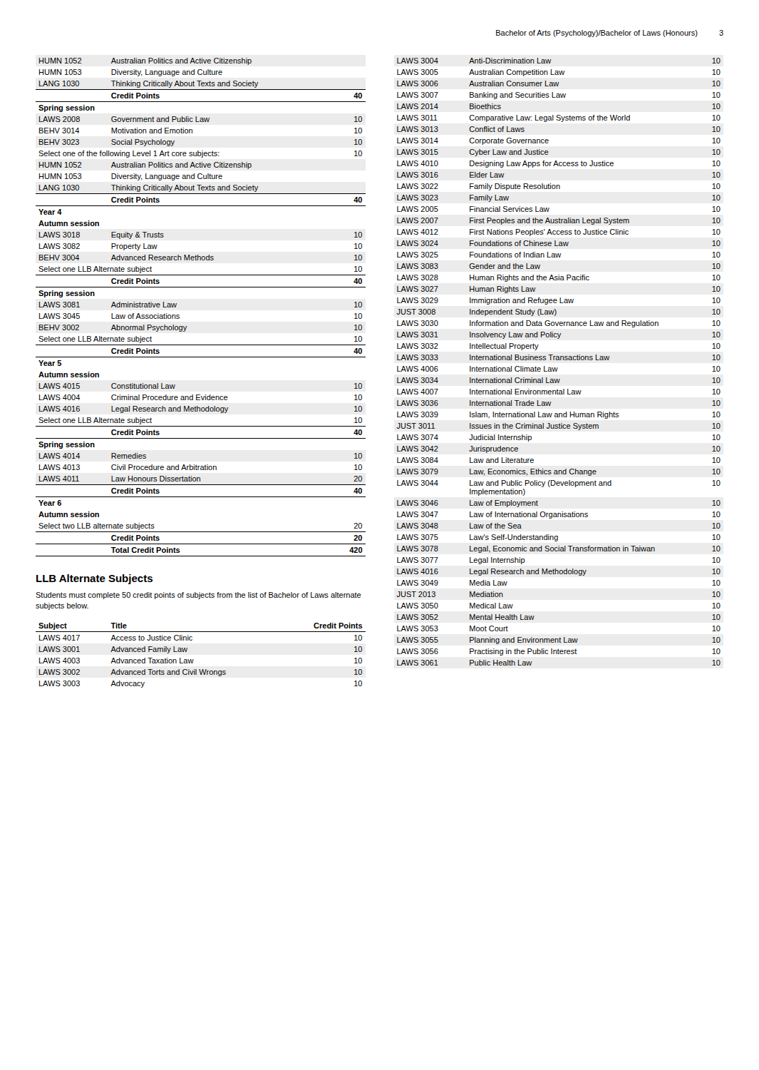Bachelor of Arts (Psychology)/Bachelor of Laws (Honours)3
| HUMN 1052 | Australian Politics and Active Citizenship | |
| HUMN 1053 | Diversity, Language and Culture | |
| LANG 1030 | Thinking Critically About Texts and Society | |
| | Credit Points | 40 |
| Spring session |
| LAWS 2008 | Government and Public Law | 10 |
| BEHV 3014 | Motivation and Emotion | 10 |
| BEHV 3023 | Social Psychology | 10 |
| Select one of the following Level 1 Art core subjects: | 10 |
| HUMN 1052 | Australian Politics and Active Citizenship | |
| HUMN 1053 | Diversity, Language and Culture | |
| LANG 1030 | Thinking Critically About Texts and Society | |
| | Credit Points | 40 |
| Year 4 |
| Autumn session |
| LAWS 3018 | Equity & Trusts | 10 |
| LAWS 3082 | Property Law | 10 |
| BEHV 3004 | Advanced Research Methods | 10 |
| Select one LLB Alternate subject | 10 |
| | Credit Points | 40 |
| Spring session |
| LAWS 3081 | Administrative Law | 10 |
| LAWS 3045 | Law of Associations | 10 |
| BEHV 3002 | Abnormal Psychology | 10 |
| Select one LLB Alternate subject | 10 |
| | Credit Points | 40 |
| Year 5 |
| Autumn session |
| LAWS 4015 | Constitutional Law | 10 |
| LAWS 4004 | Criminal Procedure and Evidence | 10 |
| LAWS 4016 | Legal Research and Methodology | 10 |
| Select one LLB Alternate subject | 10 |
| | Credit Points | 40 |
| Spring session |
| LAWS 4014 | Remedies | 10 |
| LAWS 4013 | Civil Procedure and Arbitration | 10 |
| LAWS 4011 | Law Honours Dissertation | 20 |
| | Credit Points | 40 |
| Year 6 |
| Autumn session |
| Select two LLB alternate subjects | 20 |
| | Credit Points | 20 |
| | Total Credit Points | 420 |
LLB Alternate Subjects
Students must complete 50 credit points of subjects from the list of Bachelor of Laws alternate subjects below.
| Subject | Title | Credit Points |
| LAWS 4017 | Access to Justice Clinic | 10 |
| LAWS 3001 | Advanced Family Law | 10 |
| LAWS 4003 | Advanced Taxation Law | 10 |
| LAWS 3002 | Advanced Torts and Civil Wrongs | 10 |
| LAWS 3003 | Advocacy | 10 |
| LAWS 3004 | Anti-Discrimination Law | 10 |
| LAWS 3005 | Australian Competition Law | 10 |
| LAWS 3006 | Australian Consumer Law | 10 |
| LAWS 3007 | Banking and Securities Law | 10 |
| LAWS 2014 | Bioethics | 10 |
| LAWS 3011 | Comparative Law: Legal Systems of the World | 10 |
| LAWS 3013 | Conflict of Laws | 10 |
| LAWS 3014 | Corporate Governance | 10 |
| LAWS 3015 | Cyber Law and Justice | 10 |
| LAWS 4010 | Designing Law Apps for Access to Justice | 10 |
| LAWS 3016 | Elder Law | 10 |
| LAWS 3022 | Family Dispute Resolution | 10 |
| LAWS 3023 | Family Law | 10 |
| LAWS 2005 | Financial Services Law | 10 |
| LAWS 2007 | First Peoples and the Australian Legal System | 10 |
| LAWS 4012 | First Nations Peoples' Access to Justice Clinic | 10 |
| LAWS 3024 | Foundations of Chinese Law | 10 |
| LAWS 3025 | Foundations of Indian Law | 10 |
| LAWS 3083 | Gender and the Law | 10 |
| LAWS 3028 | Human Rights and the Asia Pacific | 10 |
| LAWS 3027 | Human Rights Law | 10 |
| LAWS 3029 | Immigration and Refugee Law | 10 |
| JUST 3008 | Independent Study (Law) | 10 |
| LAWS 3030 | Information and Data Governance Law and Regulation | 10 |
| LAWS 3031 | Insolvency Law and Policy | 10 |
| LAWS 3032 | Intellectual Property | 10 |
| LAWS 3033 | International Business Transactions Law | 10 |
| LAWS 4006 | International Climate Law | 10 |
| LAWS 3034 | International Criminal Law | 10 |
| LAWS 4007 | International Environmental Law | 10 |
| LAWS 3036 | International Trade Law | 10 |
| LAWS 3039 | Islam, International Law and Human Rights | 10 |
| JUST 3011 | Issues in the Criminal Justice System | 10 |
| LAWS 3074 | Judicial Internship | 10 |
| LAWS 3042 | Jurisprudence | 10 |
| LAWS 3084 | Law and Literature | 10 |
| LAWS 3079 | Law, Economics, Ethics and Change | 10 |
| LAWS 3044 | Law and Public Policy (Development and Implementation) | 10 |
| LAWS 3046 | Law of Employment | 10 |
| LAWS 3047 | Law of International Organisations | 10 |
| LAWS 3048 | Law of the Sea | 10 |
| LAWS 3075 | Law's Self-Understanding | 10 |
| LAWS 3078 | Legal, Economic and Social Transformation in Taiwan | 10 |
| LAWS 3077 | Legal Internship | 10 |
| LAWS 4016 | Legal Research and Methodology | 10 |
| LAWS 3049 | Media Law | 10 |
| JUST 2013 | Mediation | 10 |
| LAWS 3050 | Medical Law | 10 |
| LAWS 3052 | Mental Health Law | 10 |
| LAWS 3053 | Moot Court | 10 |
| LAWS 3055 | Planning and Environment Law | 10 |
| LAWS 3056 | Practising in the Public Interest | 10 |
| LAWS 3061 | Public Health Law | 10 |